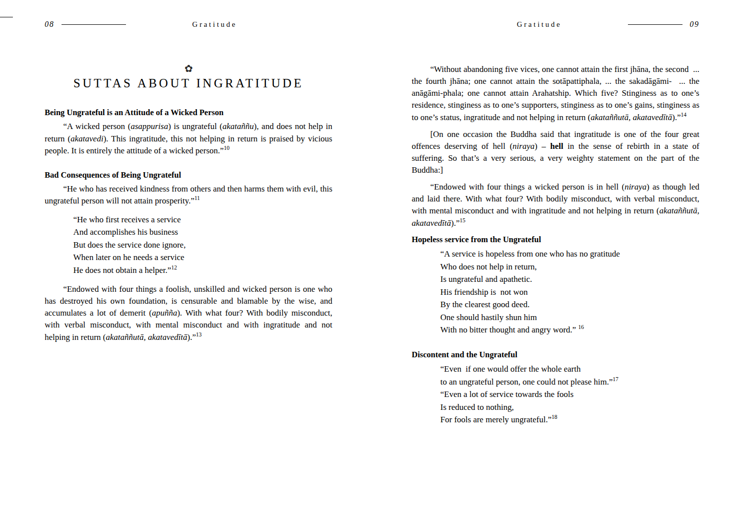08 Gratitude
Gratitude 09
✿
SUTTAS ABOUT INGRATITUDE
Being Ungrateful is an Attitude of a Wicked Person
“A wicked person (asappurisa) is ungrateful (akataññu), and does not help in return (akatavedi). This ingratitude, this not helping in return is praised by vicious people. It is entirely the attitude of a wicked person.”10
Bad Consequences of Being Ungrateful
“He who has received kindness from others and then harms them with evil, this ungrateful person will not attain prosperity.”11
“He who first receives a service
And accomplishes his business
But does the service done ignore,
When later on he needs a service
He does not obtain a helper.”12
“Endowed with four things a foolish, unskilled and wicked person is one who has destroyed his own foundation, is censurable and blamable by the wise, and accumulates a lot of demerit (apuñña). With what four? With bodily misconduct, with verbal misconduct, with mental misconduct and with ingratitude and not helping in return (akataññutā, akatavedītā).”13
“Without abandoning five vices, one cannot attain the first jhāna, the second ... the fourth jhāna; one cannot attain the sotāpattiphala, ... the sakadāgāmi- ... the anāgāmi-phala; one cannot attain Arahatship. Which five? Stinginess as to one’s residence, stinginess as to one’s supporters, stinginess as to one’s gains, stinginess as to one’s status, ingratitude and not helping in return (akataññutā, akatavedītā).”14
[On one occasion the Buddha said that ingratitude is one of the four great offences deserving of hell (niraya) – hell in the sense of rebirth in a state of suffering. So that’s a very serious, a very weighty statement on the part of the Buddha:]
“Endowed with four things a wicked person is in hell (niraya) as though led and laid there. With what four? With bodily misconduct, with verbal misconduct, with mental misconduct and with ingratitude and not helping in return (akataññutā, akatavedītā).”15
Hopeless service from the Ungrateful
“A service is hopeless from one who has no gratitude
Who does not help in return,
Is ungrateful and apathetic.
His friendship is not won
By the clearest good deed.
One should hastily shun him
With no bitter thought and angry word.” 16
Discontent and the Ungrateful
“Even if one would offer the whole earth
to an ungrateful person, one could not please him.”17
“Even a lot of service towards the fools
Is reduced to nothing,
For fools are merely ungrateful.”18